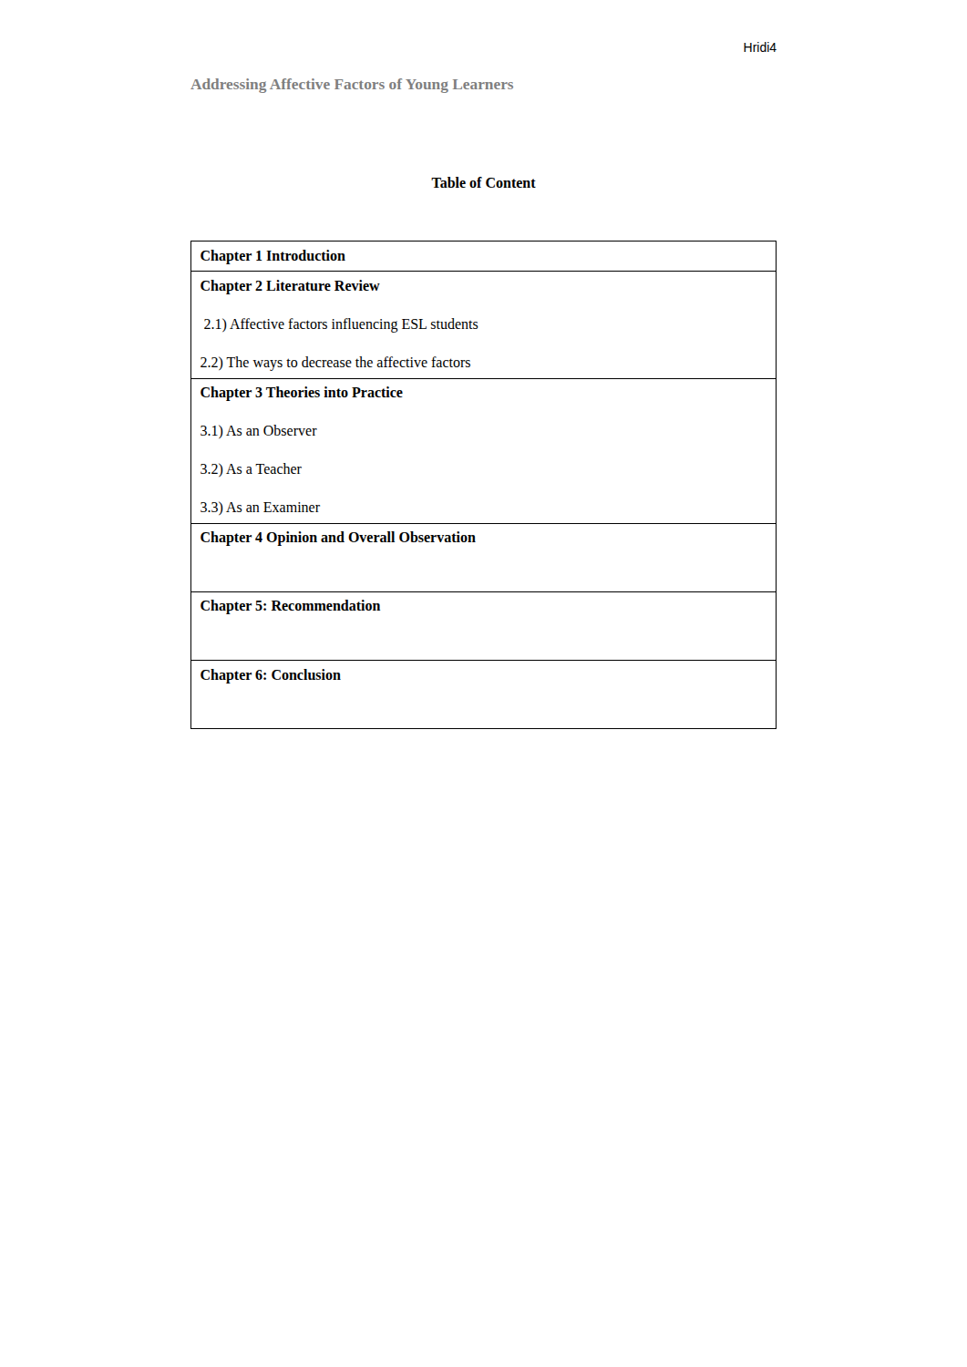Hridi4
Addressing Affective Factors of Young Learners
Table of Content
| Chapter 1 Introduction |
| Chapter 2 Literature Review 2.1) Affective factors influencing ESL students 2.2) The ways to decrease the affective factors |
| Chapter 3 Theories into Practice 3.1) As an Observer 3.2) As a Teacher 3.3) As an Examiner |
| Chapter 4 Opinion and Overall Observation |
| Chapter 5: Recommendation |
| Chapter 6: Conclusion |